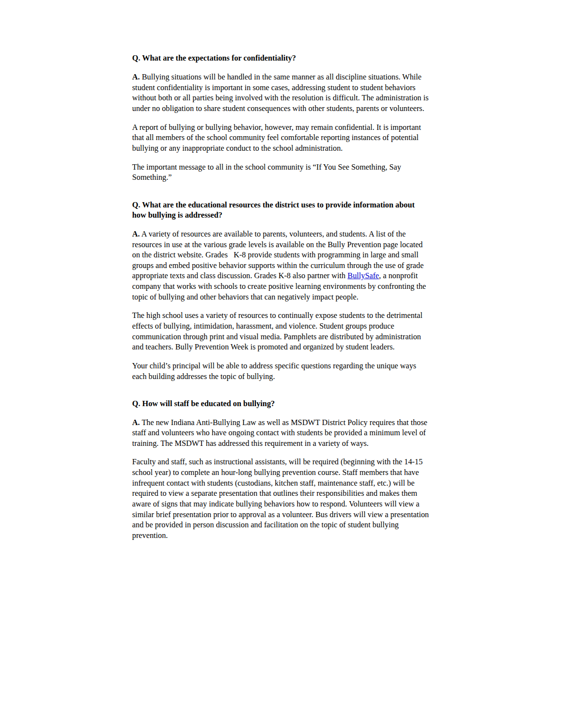Q. What are the expectations for confidentiality?
A. Bullying situations will be handled in the same manner as all discipline situations. While student confidentiality is important in some cases, addressing student to student behaviors without both or all parties being involved with the resolution is difficult. The administration is under no obligation to share student consequences with other students, parents or volunteers.
A report of bullying or bullying behavior, however, may remain confidential. It is important that all members of the school community feel comfortable reporting instances of potential bullying or any inappropriate conduct to the school administration.
The important message to all in the school community is “If You See Something, Say Something.”
Q. What are the educational resources the district uses to provide information about how bullying is addressed?
A. A variety of resources are available to parents, volunteers, and students. A list of the resources in use at the various grade levels is available on the Bully Prevention page located on the district website. Grades K-8 provide students with programming in large and small groups and embed positive behavior supports within the curriculum through the use of grade appropriate texts and class discussion. Grades K-8 also partner with BullySafe, a nonprofit company that works with schools to create positive learning environments by confronting the topic of bullying and other behaviors that can negatively impact people.
The high school uses a variety of resources to continually expose students to the detrimental effects of bullying, intimidation, harassment, and violence. Student groups produce communication through print and visual media. Pamphlets are distributed by administration and teachers. Bully Prevention Week is promoted and organized by student leaders.
Your child’s principal will be able to address specific questions regarding the unique ways each building addresses the topic of bullying.
Q. How will staff be educated on bullying?
A. The new Indiana Anti-Bullying Law as well as MSDWT District Policy requires that those staff and volunteers who have ongoing contact with students be provided a minimum level of training. The MSDWT has addressed this requirement in a variety of ways.
Faculty and staff, such as instructional assistants, will be required (beginning with the 14-15 school year) to complete an hour-long bullying prevention course. Staff members that have infrequent contact with students (custodians, kitchen staff, maintenance staff, etc.) will be required to view a separate presentation that outlines their responsibilities and makes them aware of signs that may indicate bullying behaviors how to respond. Volunteers will view a similar brief presentation prior to approval as a volunteer. Bus drivers will view a presentation and be provided in person discussion and facilitation on the topic of student bullying prevention.